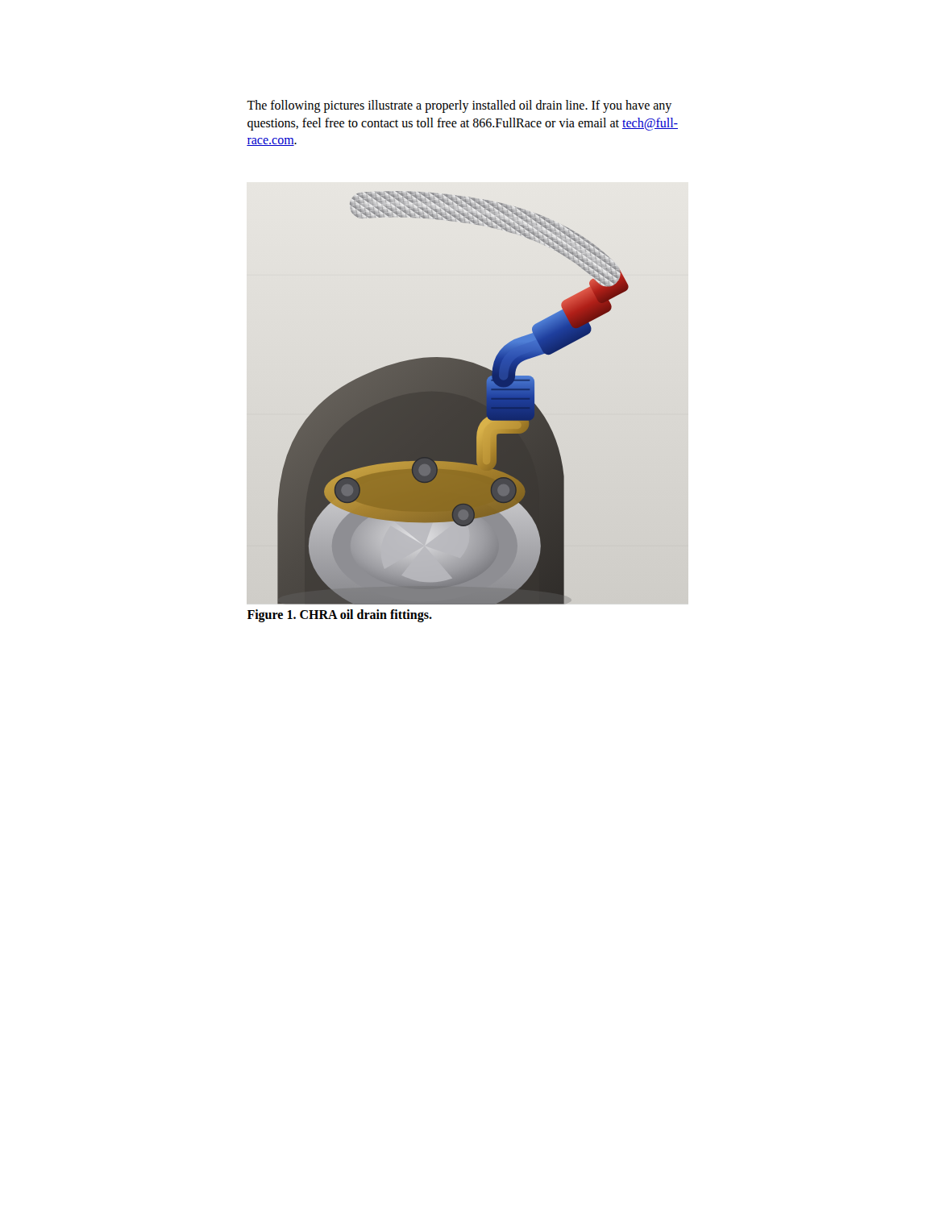The following pictures illustrate a properly installed oil drain line. If you have any questions, feel free to contact us toll free at 866.FullRace or via email at tech@full-race.com.
Figure 1. CHRA oil drain fittings.